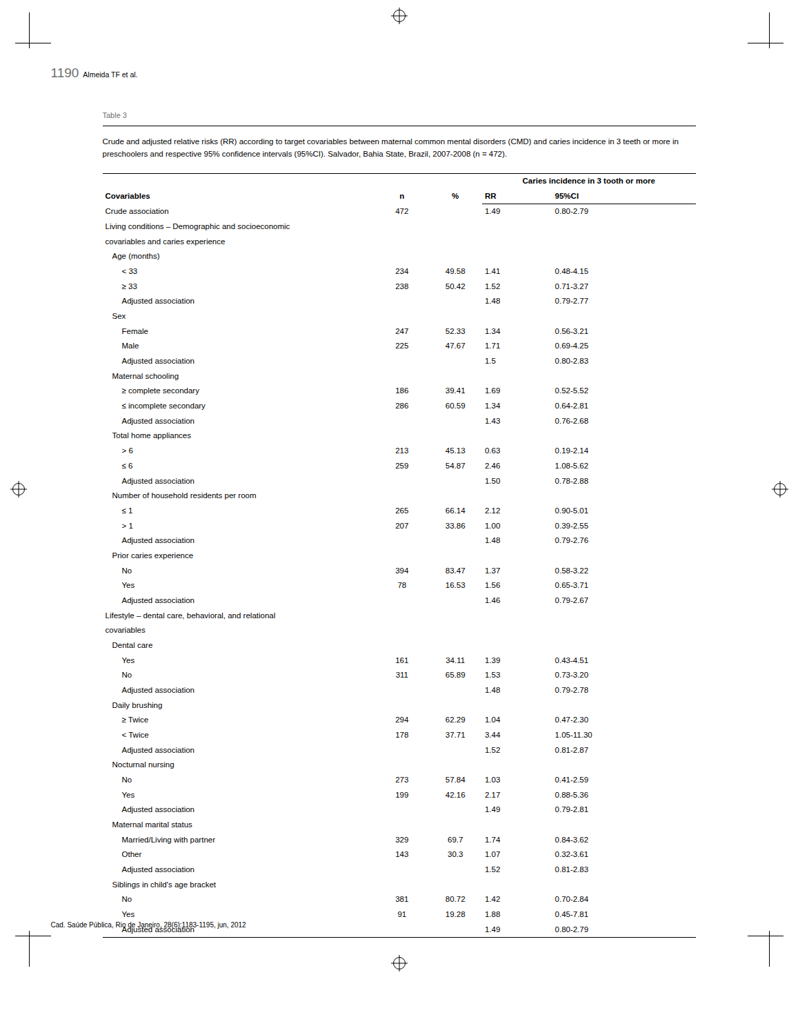1190 Almeida TF et al.
Table 3
Crude and adjusted relative risks (RR) according to target covariables between maternal common mental disorders (CMD) and caries incidence in 3 teeth or more in preschoolers and respective 95% confidence intervals (95%CI). Salvador, Bahia State, Brazil, 2007-2008 (n = 472).
| Covariables | n | % | Caries incidence in 3 tooth or more |
| --- | --- | --- | --- |
| RR | 95%CI |
| Crude association | 472 | | 1.49 | 0.80-2.79 |
| Living conditions – Demographic and socioeconomic | | | | |
| covariables and caries experience | | | | |
| Age (months) | | | | |
| < 33 | 234 | 49.58 | 1.41 | 0.48-4.15 |
| ≥ 33 | 238 | 50.42 | 1.52 | 0.71-3.27 |
| Adjusted association | | | 1.48 | 0.79-2.77 |
| Sex | | | | |
| Female | 247 | 52.33 | 1.34 | 0.56-3.21 |
| Male | 225 | 47.67 | 1.71 | 0.69-4.25 |
| Adjusted association | | | 1.5 | 0.80-2.83 |
| Maternal schooling | | | | |
| ≥ complete secondary | 186 | 39.41 | 1.69 | 0.52-5.52 |
| ≤ incomplete secondary | 286 | 60.59 | 1.34 | 0.64-2.81 |
| Adjusted association | | | 1.43 | 0.76-2.68 |
| Total home appliances | | | | |
| > 6 | 213 | 45.13 | 0.63 | 0.19-2.14 |
| ≤ 6 | 259 | 54.87 | 2.46 | 1.08-5.62 |
| Adjusted association | | | 1.50 | 0.78-2.88 |
| Number of household residents per room | | | | |
| ≤ 1 | 265 | 66.14 | 2.12 | 0.90-5.01 |
| > 1 | 207 | 33.86 | 1.00 | 0.39-2.55 |
| Adjusted association | | | 1.48 | 0.79-2.76 |
| Prior caries experience | | | | |
| No | 394 | 83.47 | 1.37 | 0.58-3.22 |
| Yes | 78 | 16.53 | 1.56 | 0.65-3.71 |
| Adjusted association | | | 1.46 | 0.79-2.67 |
| Lifestyle – dental care, behavioral, and relational | | | | |
| covariables | | | | |
| Dental care | | | | |
| Yes | 161 | 34.11 | 1.39 | 0.43-4.51 |
| No | 311 | 65.89 | 1.53 | 0.73-3.20 |
| Adjusted association | | | 1.48 | 0.79-2.78 |
| Daily brushing | | | | |
| ≥ Twice | 294 | 62.29 | 1.04 | 0.47-2.30 |
| < Twice | 178 | 37.71 | 3.44 | 1.05-11.30 |
| Adjusted association | | | 1.52 | 0.81-2.87 |
| Nocturnal nursing | | | | |
| No | 273 | 57.84 | 1.03 | 0.41-2.59 |
| Yes | 199 | 42.16 | 2.17 | 0.88-5.36 |
| Adjusted association | | | 1.49 | 0.79-2.81 |
| Maternal marital status | | | | |
| Married/Living with partner | 329 | 69.7 | 1.74 | 0.84-3.62 |
| Other | 143 | 30.3 | 1.07 | 0.32-3.61 |
| Adjusted association | | | 1.52 | 0.81-2.83 |
| Siblings in child's age bracket | | | | |
| No | 381 | 80.72 | 1.42 | 0.70-2.84 |
| Yes | 91 | 19.28 | 1.88 | 0.45-7.81 |
| Adjusted association | | | 1.49 | 0.80-2.79 |
Cad. Saúde Pública, Rio de Janeiro, 28(6):1183-1195, jun, 2012